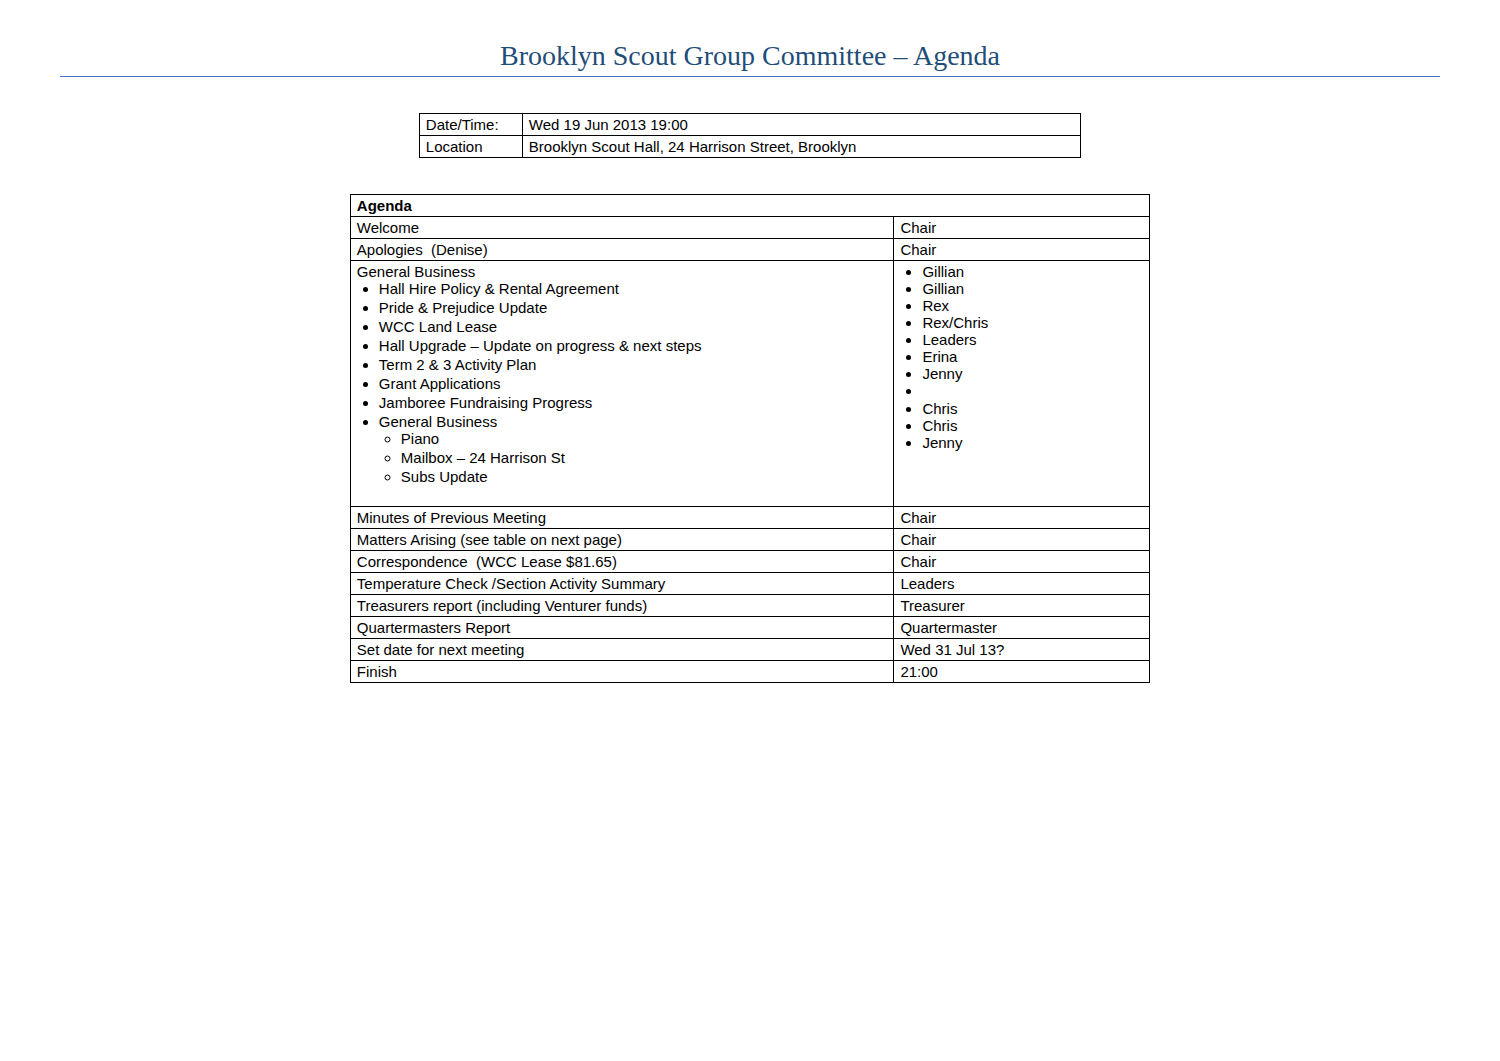Brooklyn Scout Group Committee – Agenda
| Date/Time: | Wed 19 Jun 2013 19:00 |
| Location | Brooklyn Scout Hall, 24 Harrison Street, Brooklyn |
| Agenda |
| --- |
| Welcome | Chair |
| Apologies (Denise) | Chair |
| General Business Hall Hire Policy & Rental Agreement Pride & Prejudice Update WCC Land Lease Hall Upgrade – Update on progress & next steps Term 2 & 3 Activity Plan Grant Applications Jamboree Fundraising Progress General Business Piano Mailbox – 24 Harrison St Subs Update | Gillian Gillian Rex Rex/Chris Leaders Erina Jenny Chris Chris Jenny |
| Minutes of Previous Meeting | Chair |
| Matters Arising (see table on next page) | Chair |
| Correspondence (WCC Lease $81.65) | Chair |
| Temperature Check /Section Activity Summary | Leaders |
| Treasurers report (including Venturer funds) | Treasurer |
| Quartermasters Report | Quartermaster |
| Set date for next meeting | Wed 31 Jul 13? |
| Finish | 21:00 |